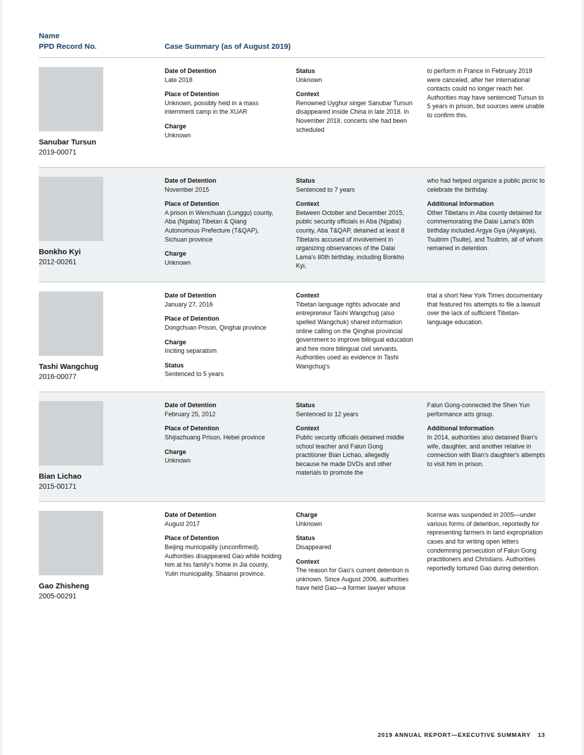Name
PPD Record No. Case Summary (as of August 2019)
Sanubar Tursun
2019-00071
Date of Detention Late 2018
Place of Detention Unknown, possibly held in a mass internment camp in the XUAR
Charge Unknown
Status Unknown
Context Renowned Uyghur singer Sanubar Tursun disappeared inside China in late 2018. In November 2018, concerts she had been scheduled
to perform in France in February 2019 were canceled, after her international contacts could no longer reach her. Authorities may have sentenced Tursun to 5 years in prison, but sources were unable to confirm this.
Bonkho Kyi
2012-00261
Date of Detention November 2015
Place of Detention A prison in Wenchuan (Lunggu) county, Aba (Ngaba) Tibetan & Qiang Autonomous Prefecture (T&QAP), Sichuan province
Charge Unknown
Status Sentenced to 7 years
Context Between October and December 2015, public security officials in Aba (Ngaba) county, Aba T&QAP, detained at least 8 Tibetans accused of involvement in organizing observances of the Dalai Lama's 80th birthday, including Bonkho Kyi,
who had helped organize a public picnic to celebrate the birthday.
Additional Information Other Tibetans in Aba county detained for commemorating the Dalai Lama's 80th birthday included Argya Gya (Akyakya), Tsultrim (Tsulte), and Tsultrim, all of whom remained in detention.
Tashi Wangchug
2016-00077
Date of Detention January 27, 2016
Place of Detention Dongchuan Prison, Qinghai province
Charge Inciting separatism
Status Sentenced to 5 years
Context Tibetan language rights advocate and entrepreneur Tashi Wangchug (also spelled Wangchuk) shared information online calling on the Qinghai provincial government to improve bilingual education and hire more bilingual civil servants. Authorities used as evidence in Tashi Wangchug's
trial a short New York Times documentary that featured his attempts to file a lawsuit over the lack of sufficient Tibetan-language education.
Bian Lichao
2015-00171
Date of Detention February 25, 2012
Place of Detention Shijiazhuang Prison, Hebei province
Charge Unknown
Status Sentenced to 12 years
Context Public security officials detained middle school teacher and Falun Gong practitioner Bian Lichao, allegedly because he made DVDs and other materials to promote the
Falun Gong-connected the Shen Yun performance arts group.
Additional Information In 2014, authorities also detained Bian's wife, daughter, and another relative in connection with Bian's daughter's attempts to visit him in prison.
Gao Zhisheng
2005-00291
Date of Detention August 2017
Place of Detention Beijing municipality (unconfirmed). Authorities disappeared Gao while holding him at his family's home in Jia county, Yulin municipality, Shaanxi province.
Charge Unknown
Status Disappeared
Context The reason for Gao's current detention is unknown. Since August 2006, authorities have held Gao—a former lawyer whose
license was suspended in 2005—under various forms of detention, reportedly for representing farmers in land expropriation cases and for writing open letters condemning persecution of Falun Gong practitioners and Christians. Authorities reportedly tortured Gao during detention.
2019 ANNUAL REPORT—EXECUTIVE SUMMARY 13